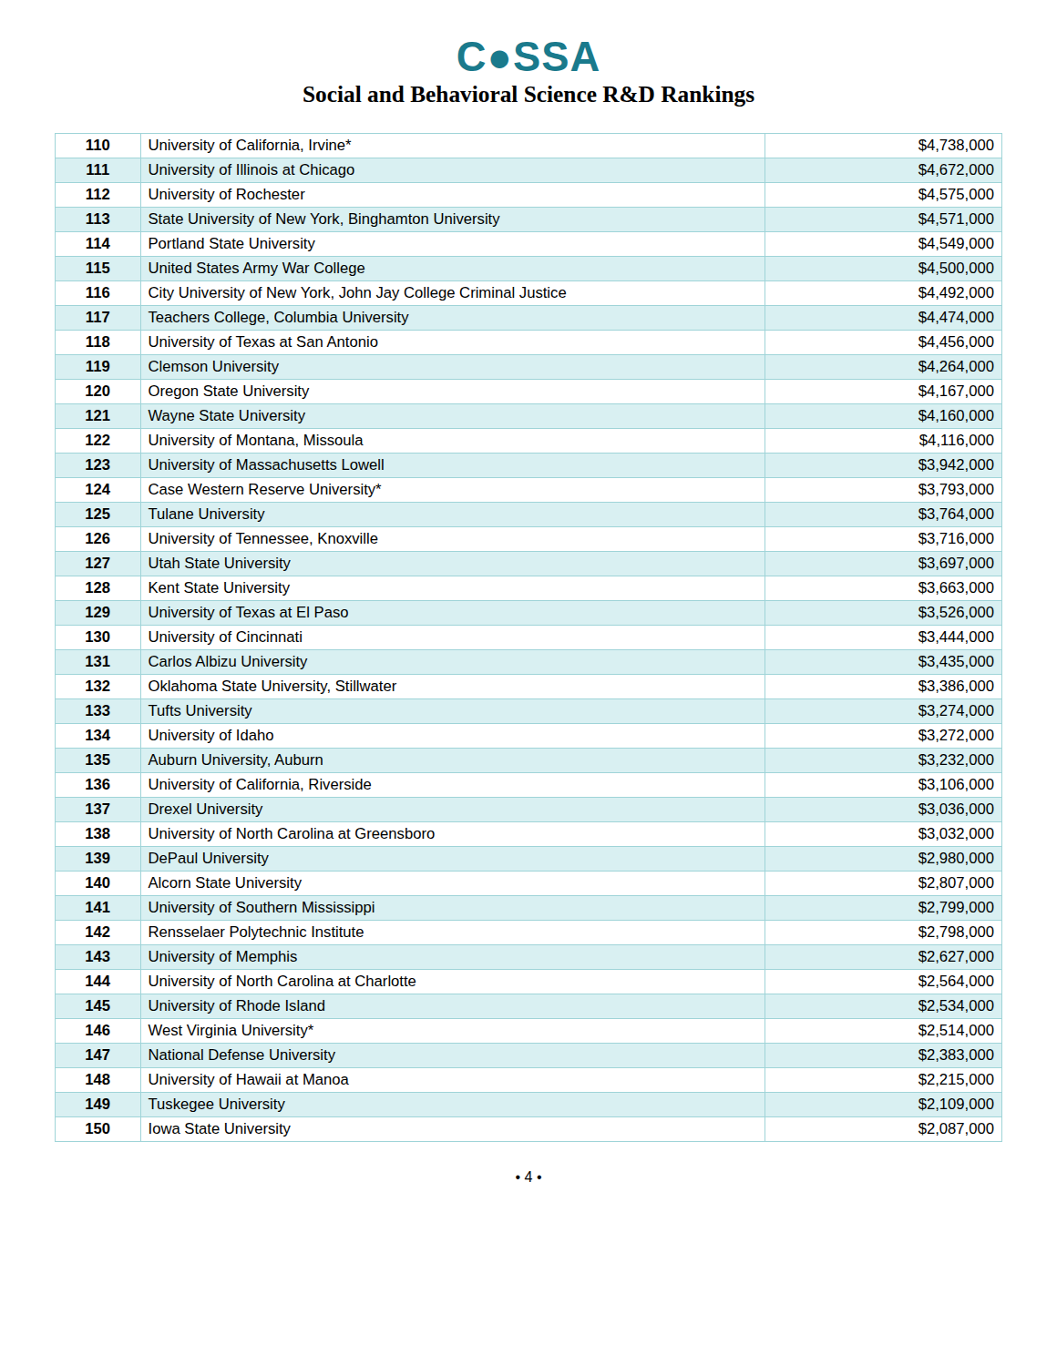C●SSA
Social and Behavioral Science R&D Rankings
| 110 | University of California, Irvine* | $4,738,000 |
| 111 | University of Illinois at Chicago | $4,672,000 |
| 112 | University of Rochester | $4,575,000 |
| 113 | State University of New York, Binghamton University | $4,571,000 |
| 114 | Portland State University | $4,549,000 |
| 115 | United States Army War College | $4,500,000 |
| 116 | City University of New York, John Jay College Criminal Justice | $4,492,000 |
| 117 | Teachers College, Columbia University | $4,474,000 |
| 118 | University of Texas at San Antonio | $4,456,000 |
| 119 | Clemson University | $4,264,000 |
| 120 | Oregon State University | $4,167,000 |
| 121 | Wayne State University | $4,160,000 |
| 122 | University of Montana, Missoula | $4,116,000 |
| 123 | University of Massachusetts Lowell | $3,942,000 |
| 124 | Case Western Reserve University* | $3,793,000 |
| 125 | Tulane University | $3,764,000 |
| 126 | University of Tennessee, Knoxville | $3,716,000 |
| 127 | Utah State University | $3,697,000 |
| 128 | Kent State University | $3,663,000 |
| 129 | University of Texas at El Paso | $3,526,000 |
| 130 | University of Cincinnati | $3,444,000 |
| 131 | Carlos Albizu University | $3,435,000 |
| 132 | Oklahoma State University, Stillwater | $3,386,000 |
| 133 | Tufts University | $3,274,000 |
| 134 | University of Idaho | $3,272,000 |
| 135 | Auburn University, Auburn | $3,232,000 |
| 136 | University of California, Riverside | $3,106,000 |
| 137 | Drexel University | $3,036,000 |
| 138 | University of North Carolina at Greensboro | $3,032,000 |
| 139 | DePaul University | $2,980,000 |
| 140 | Alcorn State University | $2,807,000 |
| 141 | University of Southern Mississippi | $2,799,000 |
| 142 | Rensselaer Polytechnic Institute | $2,798,000 |
| 143 | University of Memphis | $2,627,000 |
| 144 | University of North Carolina at Charlotte | $2,564,000 |
| 145 | University of Rhode Island | $2,534,000 |
| 146 | West Virginia University* | $2,514,000 |
| 147 | National Defense University | $2,383,000 |
| 148 | University of Hawaii at Manoa | $2,215,000 |
| 149 | Tuskegee University | $2,109,000 |
| 150 | Iowa State University | $2,087,000 |
• 4 •